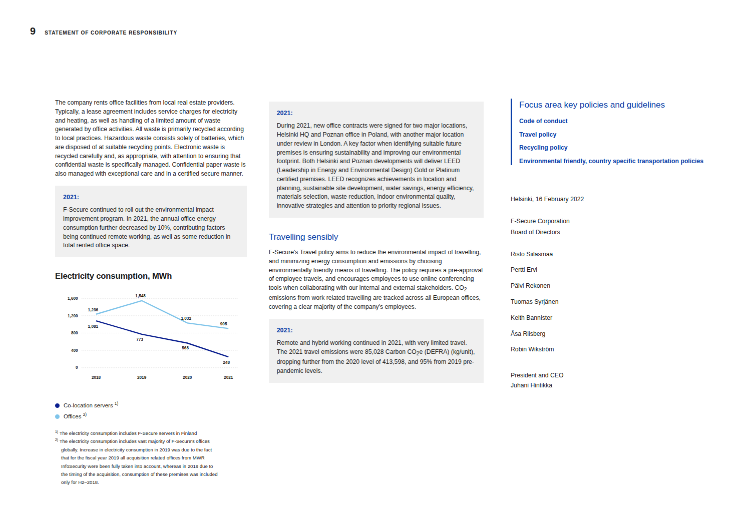9
Statement of Corporate Responsibility
The company rents office facilities from local real estate providers. Typically, a lease agreement includes service charges for electricity and heating, as well as handling of a limited amount of waste generated by office activities. All waste is primarily recycled according to local practices. Hazardous waste consists solely of batteries, which are disposed of at suitable recycling points. Electronic waste is recycled carefully and, as appropriate, with attention to ensuring that confidential waste is specifically managed. Confidential paper waste is also managed with exceptional care and in a certified secure manner.
2021:
F-Secure continued to roll out the environmental impact improvement program. In 2021, the annual office energy consumption further decreased by 10%, contributing factors being continued remote working, as well as some reduction in total rented office space.
Electricity consumption, MWh
1,600 1,200 800 400 0 2018 2019 2020 2021 1,236 1,548 1,032 905 1,081 773 568 248
Co-location servers 1)
Offices 2)
1) The electricity consumption includes F-Secure servers in Finland
2) The electricity consumption includes vast majority of F-Secure's offices
globally. Increase in electricity consumption in 2019 was due to the fact
that for the fiscal year 2019 all acquisition related offices from MWR
InfoSecurity were been fully taken into account, whereas in 2018 due to
the timing of the acquisition, consumption of these premises was included
only for H2–2018.
2021:
During 2021, new office contracts were signed for two major locations, Helsinki HQ and Poznan office in Poland, with another major location under review in London. A key factor when identifying suitable future premises is ensuring sustainability and improving our environmental footprint. Both Helsinki and Poznan developments will deliver LEED (Leadership in Energy and Environmental Design) Gold or Platinum certified premises. LEED recognizes achievements in location and planning, sustainable site development, water savings, energy efficiency, materials selection, waste reduction, indoor environmental quality, innovative strategies and attention to priority regional issues.
Travelling sensibly
F-Secure's Travel policy aims to reduce the environmental impact of travelling, and minimizing energy consumption and emissions by choosing environmentally friendly means of travelling. The policy requires a pre-approval of employee travels, and encourages employees to use online conferencing tools when collaborating with our internal and external stakeholders. CO2 emissions from work related travelling are tracked across all European offices, covering a clear majority of the company's employees.
2021:
Remote and hybrid working continued in 2021, with very limited travel. The 2021 travel emissions were 85,028 Carbon CO2e (DEFRA) (kg/unit), dropping further from the 2020 level of 413,598, and 95% from 2019 pre-pandemic levels.
Focus area key policies and guidelines
Code of conduct
Travel policy
Recycling policy
Environmental friendly, country specific transportation policies
Helsinki, 16 February 2022
F-Secure Corporation
Board of Directors
Risto Siilasmaa
Pertti Ervi
Päivi Rekonen
Tuomas Syrjänen
Keith Bannister
Åsa Riisberg
Robin Wikström
President and CEO
Juhani Hintikka